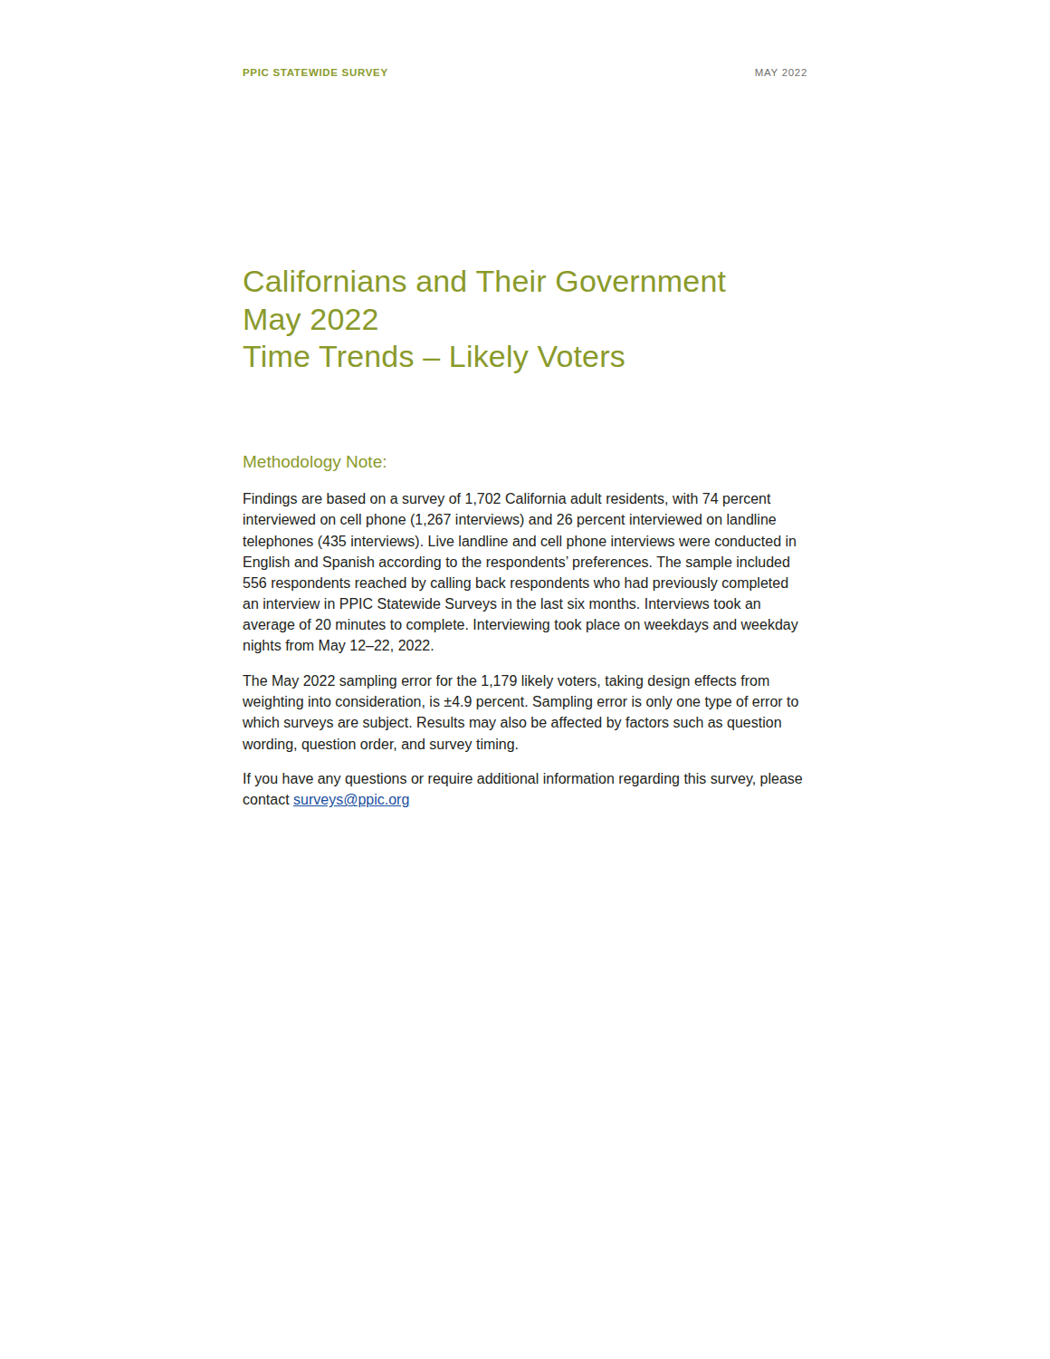PPIC STATEWIDE SURVEY MAY 2022
Californians and Their Government
May 2022
Time Trends – Likely Voters
Methodology Note:
Findings are based on a survey of 1,702 California adult residents, with 74 percent interviewed on cell phone (1,267 interviews) and 26 percent interviewed on landline telephones (435 interviews). Live landline and cell phone interviews were conducted in English and Spanish according to the respondents’ preferences. The sample included 556 respondents reached by calling back respondents who had previously completed an interview in PPIC Statewide Surveys in the last six months. Interviews took an average of 20 minutes to complete. Interviewing took place on weekdays and weekday nights from May 12–22, 2022.
The May 2022 sampling error for the 1,179 likely voters, taking design effects from weighting into consideration, is ±4.9 percent. Sampling error is only one type of error to which surveys are subject. Results may also be affected by factors such as question wording, question order, and survey timing.
If you have any questions or require additional information regarding this survey, please contact surveys@ppic.org